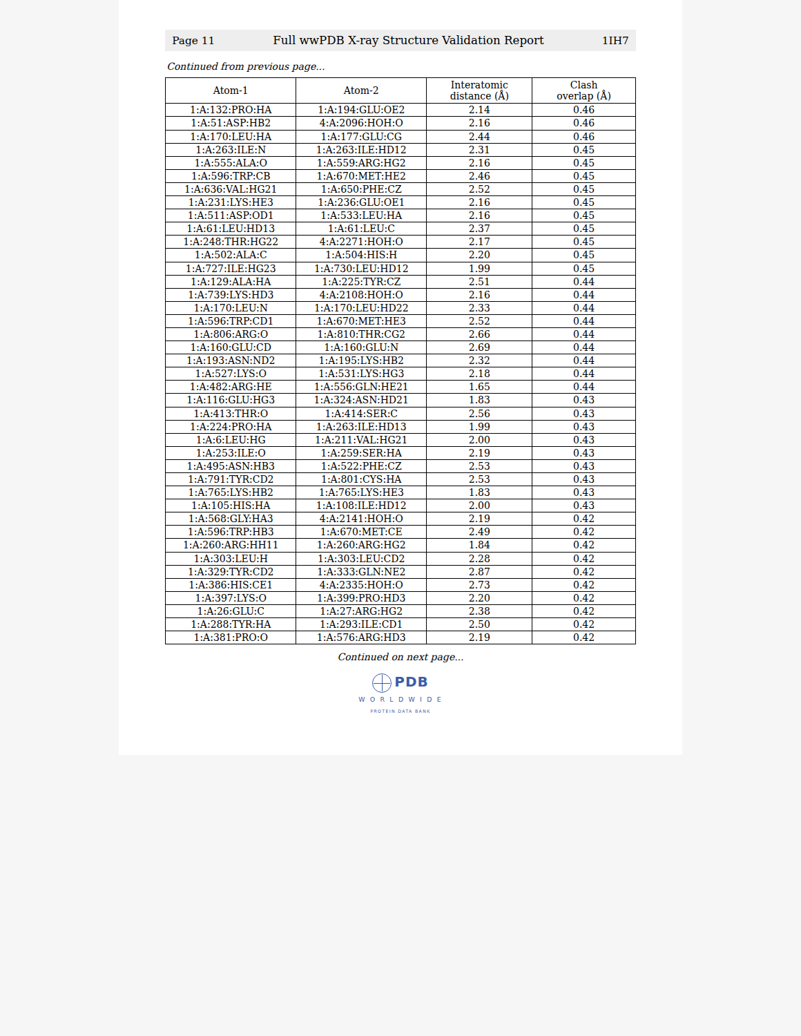Page 11 Full wwPDB X-ray Structure Validation Report 1IH7
Continued from previous page...
| Atom-1 | Atom-2 | Interatomic distance (Å) | Clash overlap (Å) |
| --- | --- | --- | --- |
| 1:A:132:PRO:HA | 1:A:194:GLU:OE2 | 2.14 | 0.46 |
| 1:A:51:ASP:HB2 | 4:A:2096:HOH:O | 2.16 | 0.46 |
| 1:A:170:LEU:HA | 1:A:177:GLU:CG | 2.44 | 0.46 |
| 1:A:263:ILE:N | 1:A:263:ILE:HD12 | 2.31 | 0.45 |
| 1:A:555:ALA:O | 1:A:559:ARG:HG2 | 2.16 | 0.45 |
| 1:A:596:TRP:CB | 1:A:670:MET:HE2 | 2.46 | 0.45 |
| 1:A:636:VAL:HG21 | 1:A:650:PHE:CZ | 2.52 | 0.45 |
| 1:A:231:LYS:HE3 | 1:A:236:GLU:OE1 | 2.16 | 0.45 |
| 1:A:511:ASP:OD1 | 1:A:533:LEU:HA | 2.16 | 0.45 |
| 1:A:61:LEU:HD13 | 1:A:61:LEU:C | 2.37 | 0.45 |
| 1:A:248:THR:HG22 | 4:A:2271:HOH:O | 2.17 | 0.45 |
| 1:A:502:ALA:C | 1:A:504:HIS:H | 2.20 | 0.45 |
| 1:A:727:ILE:HG23 | 1:A:730:LEU:HD12 | 1.99 | 0.45 |
| 1:A:129:ALA:HA | 1:A:225:TYR:CZ | 2.51 | 0.44 |
| 1:A:739:LYS:HD3 | 4:A:2108:HOH:O | 2.16 | 0.44 |
| 1:A:170:LEU:N | 1:A:170:LEU:HD22 | 2.33 | 0.44 |
| 1:A:596:TRP:CD1 | 1:A:670:MET:HE3 | 2.52 | 0.44 |
| 1:A:806:ARG:O | 1:A:810:THR:CG2 | 2.66 | 0.44 |
| 1:A:160:GLU:CD | 1:A:160:GLU:N | 2.69 | 0.44 |
| 1:A:193:ASN:ND2 | 1:A:195:LYS:HB2 | 2.32 | 0.44 |
| 1:A:527:LYS:O | 1:A:531:LYS:HG3 | 2.18 | 0.44 |
| 1:A:482:ARG:HE | 1:A:556:GLN:HE21 | 1.65 | 0.44 |
| 1:A:116:GLU:HG3 | 1:A:324:ASN:HD21 | 1.83 | 0.43 |
| 1:A:413:THR:O | 1:A:414:SER:C | 2.56 | 0.43 |
| 1:A:224:PRO:HA | 1:A:263:ILE:HD13 | 1.99 | 0.43 |
| 1:A:6:LEU:HG | 1:A:211:VAL:HG21 | 2.00 | 0.43 |
| 1:A:253:ILE:O | 1:A:259:SER:HA | 2.19 | 0.43 |
| 1:A:495:ASN:HB3 | 1:A:522:PHE:CZ | 2.53 | 0.43 |
| 1:A:791:TYR:CD2 | 1:A:801:CYS:HA | 2.53 | 0.43 |
| 1:A:765:LYS:HB2 | 1:A:765:LYS:HE3 | 1.83 | 0.43 |
| 1:A:105:HIS:HA | 1:A:108:ILE:HD12 | 2.00 | 0.43 |
| 1:A:568:GLY:HA3 | 4:A:2141:HOH:O | 2.19 | 0.42 |
| 1:A:596:TRP:HB3 | 1:A:670:MET:CE | 2.49 | 0.42 |
| 1:A:260:ARG:HH11 | 1:A:260:ARG:HG2 | 1.84 | 0.42 |
| 1:A:303:LEU:H | 1:A:303:LEU:CD2 | 2.28 | 0.42 |
| 1:A:329:TYR:CD2 | 1:A:333:GLN:NE2 | 2.87 | 0.42 |
| 1:A:386:HIS:CE1 | 4:A:2335:HOH:O | 2.73 | 0.42 |
| 1:A:397:LYS:O | 1:A:399:PRO:HD3 | 2.20 | 0.42 |
| 1:A:26:GLU:C | 1:A:27:ARG:HG2 | 2.38 | 0.42 |
| 1:A:288:TYR:HA | 1:A:293:ILE:CD1 | 2.50 | 0.42 |
| 1:A:381:PRO:O | 1:A:576:ARG:HD3 | 2.19 | 0.42 |
Continued on next page...
PDB
W O R L D W I D E
PROTEIN DATA BANK